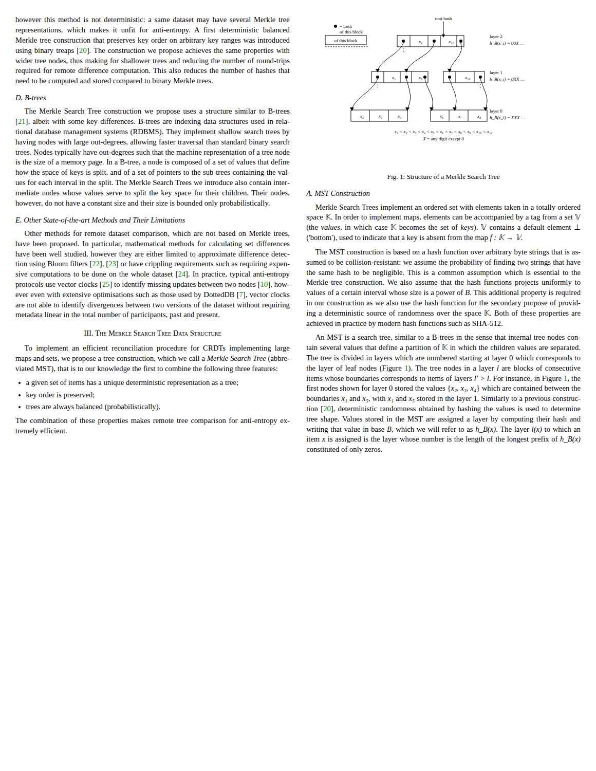however this method is not deterministic: a same dataset may have several Merkle tree representations, which makes it unfit for anti-entropy. A first deterministic balanced Merkle tree construction that preserves key order on arbitrary key ranges was introduced using binary treaps [20]. The construction we propose achieves the same properties with wider tree nodes, thus making for shallower trees and reducing the number of round-trips required for remote difference computation. This also reduces the number of hashes that need to be computed and stored compared to binary Merkle trees.
D. B-trees
The Merkle Search Tree construction we propose uses a structure similar to B-trees [21], albeit with some key differences. B-trees are indexing data structures used in relational database management systems (RDBMS). They implement shallow search trees by having nodes with large out-degrees, allowing faster traversal than standard binary search trees. Nodes typically have out-degrees such that the machine representation of a tree node is the size of a memory page. In a B-tree, a node is composed of a set of values that define how the space of keys is split, and of a set of pointers to the sub-trees containing the values for each interval in the split. The Merkle Search Trees we introduce also contain intermediate nodes whose values serve to split the key space for their children. Their nodes, however, do not have a constant size and their size is bounded only probabilistically.
E. Other State-of-the-art Methods and Their Limitations
Other methods for remote dataset comparison, which are not based on Merkle trees, have been proposed. In particular, mathematical methods for calculating set differences have been well studied, however they are either limited to approximate difference detection using Bloom filters [22], [23] or have crippling requirements such as requiring expensive computations to be done on the whole dataset [24]. In practice, typical anti-entropy protocols use vector clocks [25] to identify missing updates between two nodes [10], however even with extensive optimisations such as those used by DottedDB [7], vector clocks are not able to identify divergences between two versions of the dataset without requiring metadata linear in the total number of participants, past and present.
III. The Merkle Search Tree Data Structure
To implement an efficient reconciliation procedure for CRDTs implementing large maps and sets, we propose a tree construction, which we call a Merkle Search Tree (abbreviated MST), that is to our knowledge the first to combine the following three features:
a given set of items has a unique deterministic representation as a tree;
key order is preserved;
trees are always balanced (probabilistically).
The combination of these properties makes remote tree comparison for anti-entropy extremely efficient.
root hash = hash of this block of this block x₉ x₁₁ ⋮ ⋮ layer 2 h_B(x_i) = 00X … x₁ x₅ ⋮ x₁₀ ⋮ layer 1 h_B(x_i) = 0XX … x₂ x₃ x₄ x₆ x₇ x₈ layer 0 h_B(x_i) = XXX … x₁ < x₂ < x₃ < x₄ < x₅ < x₆ < x₇ < x₈ < x₉ < x₁₀ < x₁₁ X = any digit except 0
Fig. 1: Structure of a Merkle Search Tree
A. MST Construction
Merkle Search Trees implement an ordered set with elements taken in a totally ordered space 𝕂. In order to implement maps, elements can be accompanied by a tag from a set 𝕍 (the values, in which case 𝕂 becomes the set of keys). 𝕍 contains a default element ⊥ ('bottom'), used to indicate that a key is absent from the map f : 𝕂 → 𝕍.
The MST construction is based on a hash function over arbitrary byte strings that is assumed to be collision-resistant: we assume the probability of finding two strings that have the same hash to be negligible. This is a common assumption which is essential to the Merkle tree construction. We also assume that the hash functions projects uniformly to values of a certain interval whose size is a power of B. This additional property is required in our construction as we also use the hash function for the secondary purpose of providing a deterministic source of randomness over the space 𝕂. Both of these properties are achieved in practice by modern hash functions such as SHA-512.
An MST is a search tree, similar to a B-trees in the sense that internal tree nodes contain several values that define a partition of 𝕂 in which the children values are separated. The tree is divided in layers which are numbered starting at layer 0 which corresponds to the layer of leaf nodes (Figure 1). The tree nodes in a layer l are blocks of consecutive items whose boundaries corresponds to items of layers l′ > l. For instance, in Figure 1, the first nodes shown for layer 0 stored the values {x₂, x₃, x₄} which are contained between the boundaries x₁ and x₅, with x₁ and x₅ stored in the layer 1. Similarly to a previous construction [20], deterministic randomness obtained by hashing the values is used to determine tree shape. Values stored in the MST are assigned a layer by computing their hash and writing that value in base B, which we will refer to as h_B(x). The layer l(x) to which an item x is assigned is the layer whose number is the length of the longest prefix of h_B(x) constituted of only zeros.